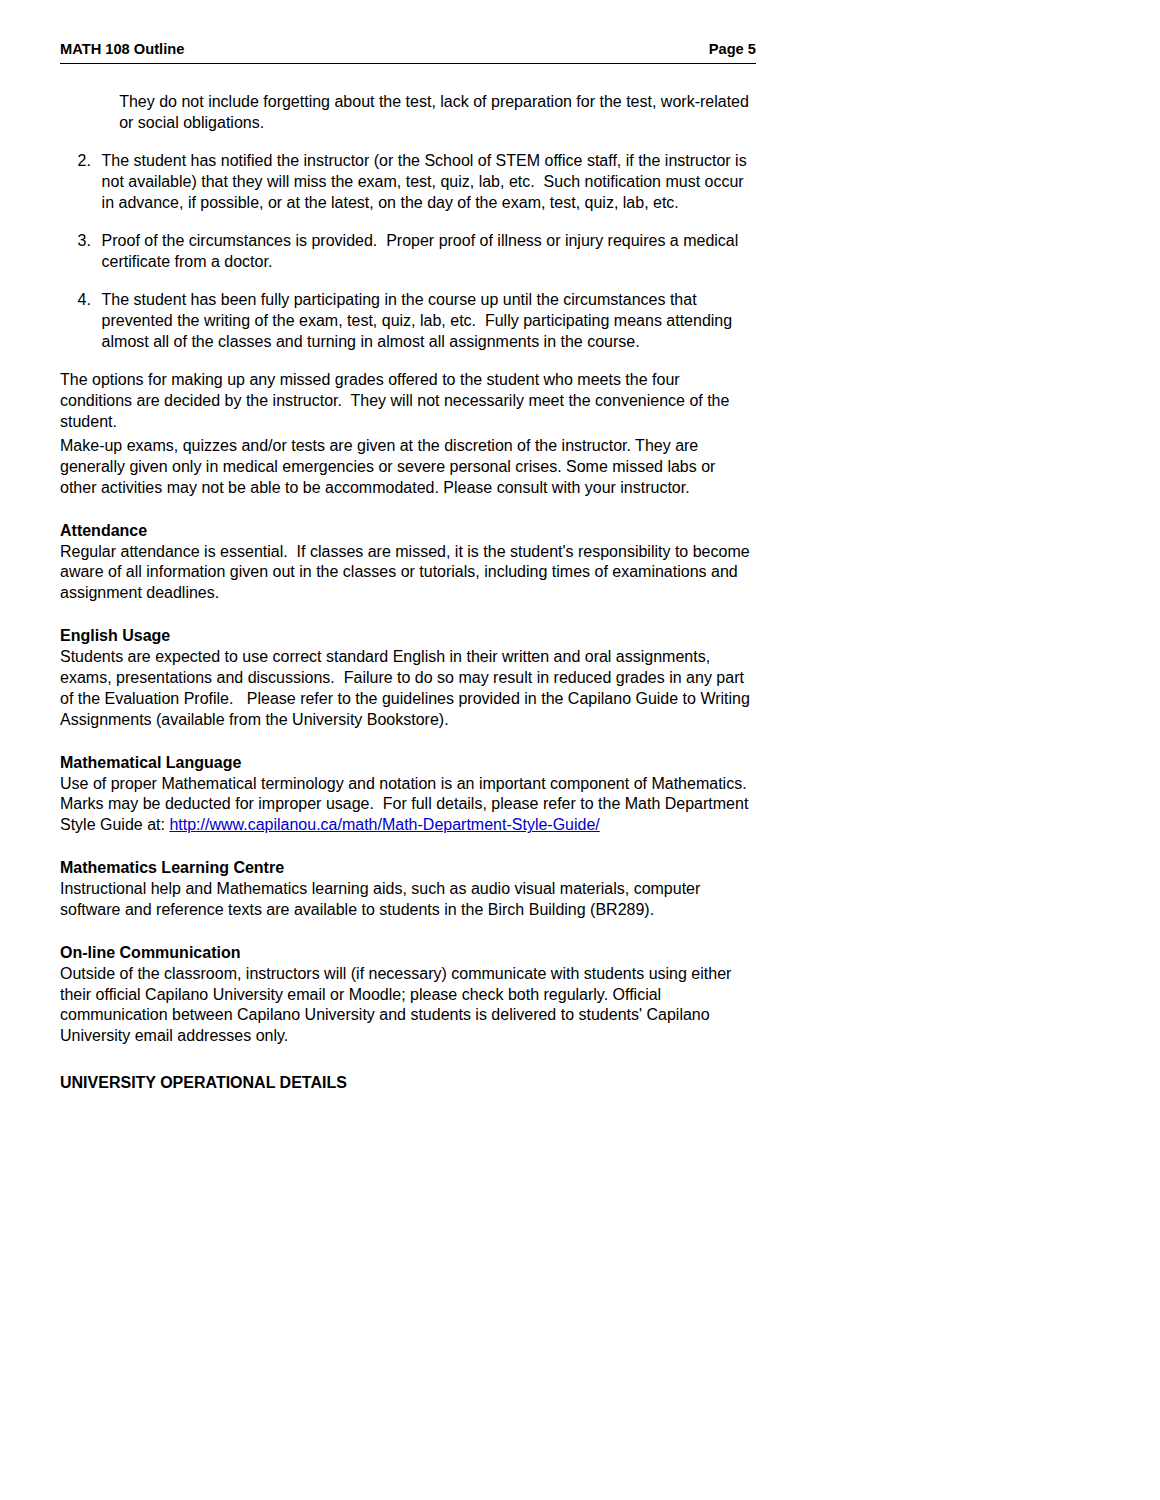MATH 108 Outline Page 5
They do not include forgetting about the test, lack of preparation for the test, work-related or social obligations.
The student has notified the instructor (or the School of STEM office staff, if the instructor is not available) that they will miss the exam, test, quiz, lab, etc. Such notification must occur in advance, if possible, or at the latest, on the day of the exam, test, quiz, lab, etc.
Proof of the circumstances is provided. Proper proof of illness or injury requires a medical certificate from a doctor.
The student has been fully participating in the course up until the circumstances that prevented the writing of the exam, test, quiz, lab, etc. Fully participating means attending almost all of the classes and turning in almost all assignments in the course.
The options for making up any missed grades offered to the student who meets the four conditions are decided by the instructor. They will not necessarily meet the convenience of the student.
Make-up exams, quizzes and/or tests are given at the discretion of the instructor. They are generally given only in medical emergencies or severe personal crises. Some missed labs or other activities may not be able to be accommodated. Please consult with your instructor.
Attendance
Regular attendance is essential. If classes are missed, it is the student's responsibility to become aware of all information given out in the classes or tutorials, including times of examinations and assignment deadlines.
English Usage
Students are expected to use correct standard English in their written and oral assignments, exams, presentations and discussions. Failure to do so may result in reduced grades in any part of the Evaluation Profile. Please refer to the guidelines provided in the Capilano Guide to Writing Assignments (available from the University Bookstore).
Mathematical Language
Use of proper Mathematical terminology and notation is an important component of Mathematics. Marks may be deducted for improper usage. For full details, please refer to the Math Department Style Guide at: http://www.capilanou.ca/math/Math-Department-Style-Guide/
Mathematics Learning Centre
Instructional help and Mathematics learning aids, such as audio visual materials, computer software and reference texts are available to students in the Birch Building (BR289).
On-line Communication
Outside of the classroom, instructors will (if necessary) communicate with students using either their official Capilano University email or Moodle; please check both regularly. Official communication between Capilano University and students is delivered to students' Capilano University email addresses only.
UNIVERSITY OPERATIONAL DETAILS